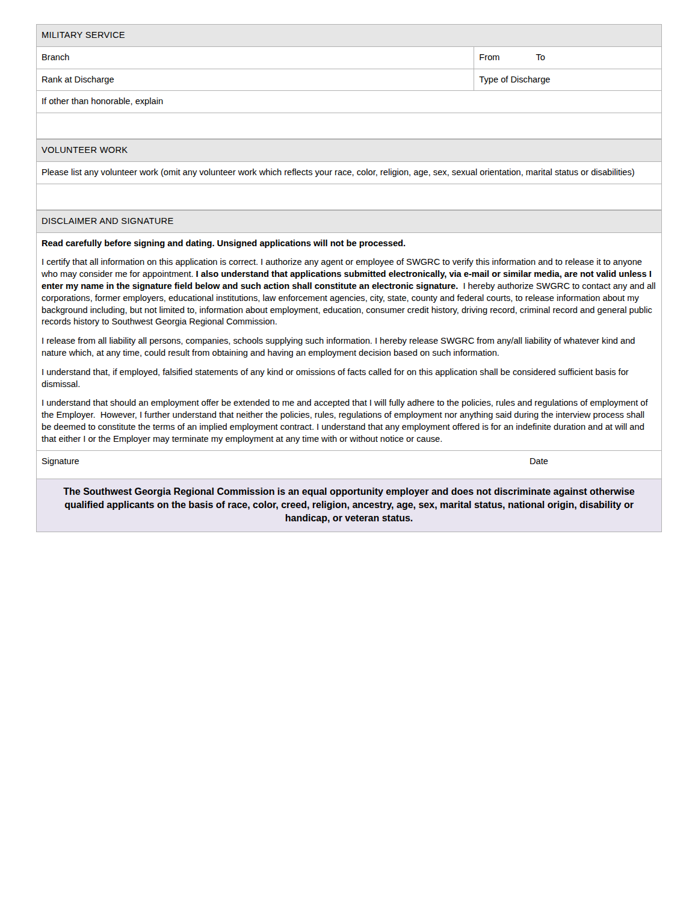| MILITARY SERVICE |
| Branch | From To |
| Rank at Discharge | Type of Discharge |
| If other than honorable, explain |
| VOLUNTEER WORK |
| Please list any volunteer work (omit any volunteer work which reflects your race, color, religion, age, sex, sexual orientation, marital status or disabilities) |
| DISCLAIMER AND SIGNATURE |
| Read carefully before signing and dating. Unsigned applications will not be processed. I certify that all information on this application is correct. I authorize any agent or employee of SWGRC to verify this information and to release it to anyone who may consider me for appointment. I also understand that applications submitted electronically, via e-mail or similar media, are not valid unless I enter my name in the signature field below and such action shall constitute an electronic signature. I hereby authorize SWGRC to contact any and all corporations, former employers, educational institutions, law enforcement agencies, city, state, county and federal courts, to release information about my background including, but not limited to, information about employment, education, consumer credit history, driving record, criminal record and general public records history to Southwest Georgia Regional Commission. I release from all liability all persons, companies, schools supplying such information. I hereby release SWGRC from any/all liability of whatever kind and nature which, at any time, could result from obtaining and having an employment decision based on such information. I understand that, if employed, falsified statements of any kind or omissions of facts called for on this application shall be considered sufficient basis for dismissal. I understand that should an employment offer be extended to me and accepted that I will fully adhere to the policies, rules and regulations of employment of the Employer. However, I further understand that neither the policies, rules, regulations of employment nor anything said during the interview process shall be deemed to constitute the terms of an implied employment contract. I understand that any employment offered is for an indefinite duration and at will and that either I or the Employer may terminate my employment at any time with or without notice or cause. |
| Signature Date |
The Southwest Georgia Regional Commission is an equal opportunity employer and does not discriminate against otherwise qualified applicants on the basis of race, color, creed, religion, ancestry, age, sex, marital status, national origin, disability or handicap, or veteran status.